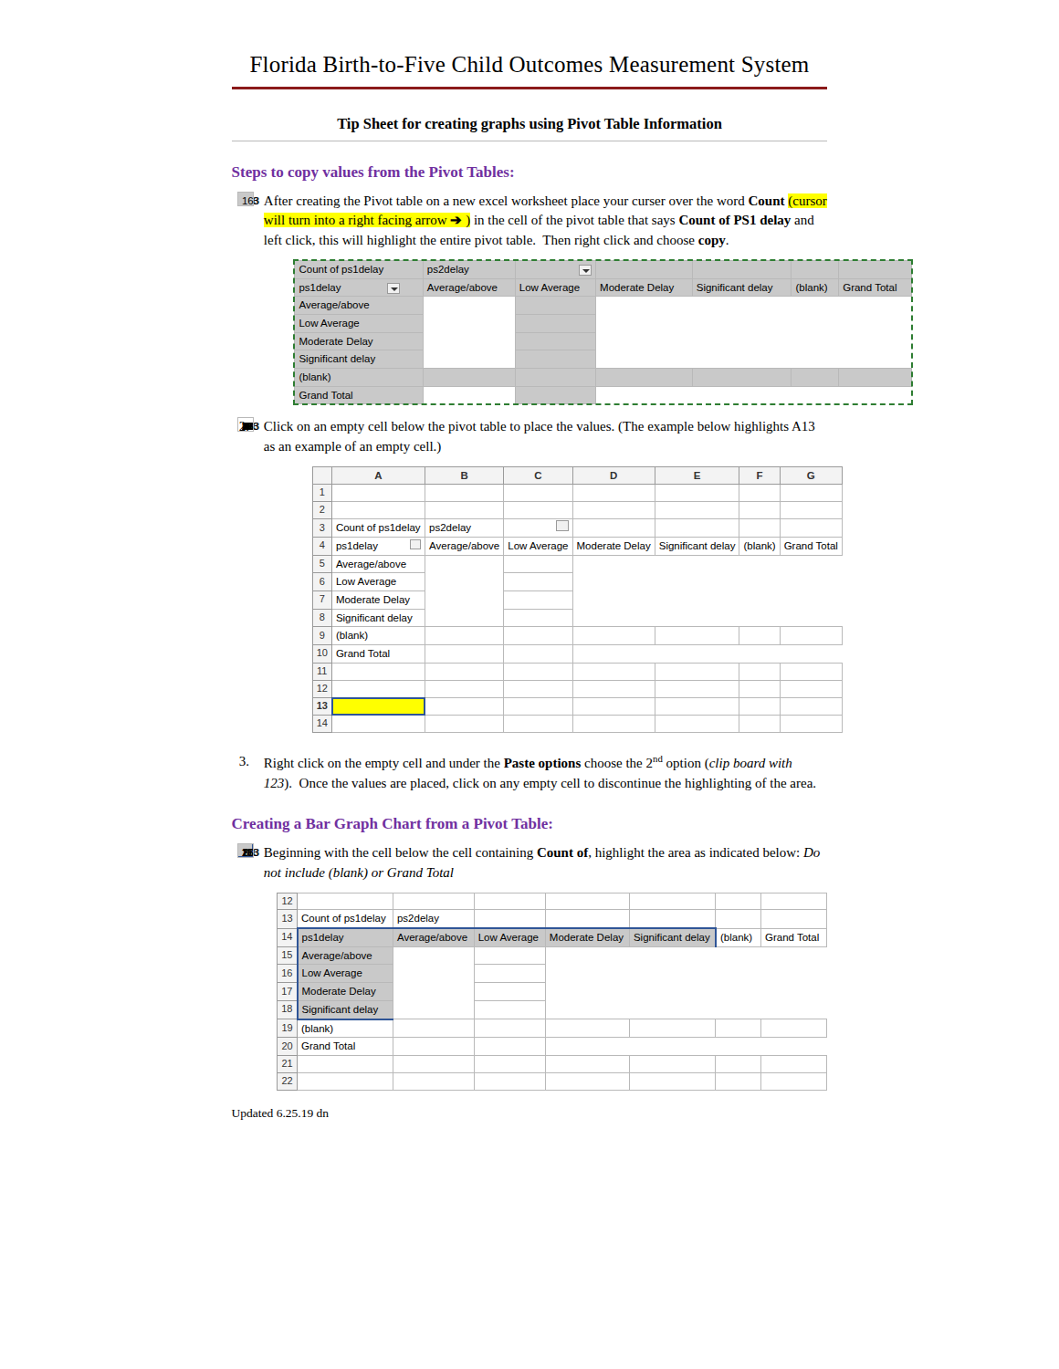Florida Birth-to-Five Child Outcomes Measurement System
Tip Sheet for creating graphs using Pivot Table Information
Steps to copy values from the Pivot Tables:
1. After creating the Pivot table on a new excel worksheet place your curser over the word Count (cursor will turn into a right facing arrow ➔ ) in the cell of the pivot table that says Count of PS1 delay and left click, this will highlight the entire pivot table. Then right click and choose copy.
| Count of ps1delay | ps2delay | | | | | |
| ps1delay | Average/above | Low Average | Moderate Delay | Significant delay | (blank) | Grand Total |
| Average/above | 63 | 8 | 3 | 2 | | 76 |
| Low Average | 21 | 4 | 3 | 1 | | 29 |
| Moderate Delay | 21 | 5 | 1 | 4 | | 31 |
| Significant delay | 13 | 4 | 2 | 8 | | 27 |
| (blank) | | | | | | |
| Grand Total | 118 | 21 | 9 | 15 | | 163 |
2. Click on an empty cell below the pivot table to place the values. (The example below highlights A13 as an example of an empty cell.)
| | A | B | C | D | E | F | G |
| 1 | | | | | | | |
| 2 | | | | | | | |
| 3 | Count of ps1delay | ps2delay | | | | | |
| 4 | ps1delay | Average/above | Low Average | Moderate Delay | Significant delay | (blank) | Grand Total |
| 5 | Average/above | 63 | 8 | 3 | 2 | | 76 |
| 6 | Low Average | 21 | 4 | 3 | 1 | | 29 |
| 7 | Moderate Delay | 21 | 5 | 1 | 4 | | 31 |
| 8 | Significant delay | 13 | 4 | 2 | 8 | | 27 |
| 9 | (blank) | | | | | | |
| 10 | Grand Total | 118 | 21 | 9 | 15 | | 163 |
| 11 | | | | | | | |
| 12 | | | | | | | |
| 13 | | | | | | | |
| 14 | | | | | | | |
3. Right click on the empty cell and under the Paste options choose the 2nd option (clip board with 123). Once the values are placed, click on any empty cell to discontinue the highlighting of the area.
Creating a Bar Graph Chart from a Pivot Table:
4. Beginning with the cell below the cell containing Count of, highlight the area as indicated below: Do not include (blank) or Grand Total
| 12 | | | | | | | |
| 13 | Count of ps1delay | ps2delay | | | | | |
| 14 | ps1delay | Average/above | Low Average | Moderate Delay | Significant delay | (blank) | Grand Total |
| 15 | Average/above | 63 | 8 | 3 | 2 | | 76 |
| 16 | Low Average | 21 | 4 | 3 | 1 | | 29 |
| 17 | Moderate Delay | 21 | 5 | 1 | 4 | | 31 |
| 18 | Significant delay | 13 | 4 | 2 | 8 | | 27 |
| 19 | (blank) | | | | | | |
| 20 | Grand Total | 118 | 21 | 9 | 15 | | 163 |
| 21 | | | | | | | |
| 22 | | | | | | | |
Updated 6.25.19 dn